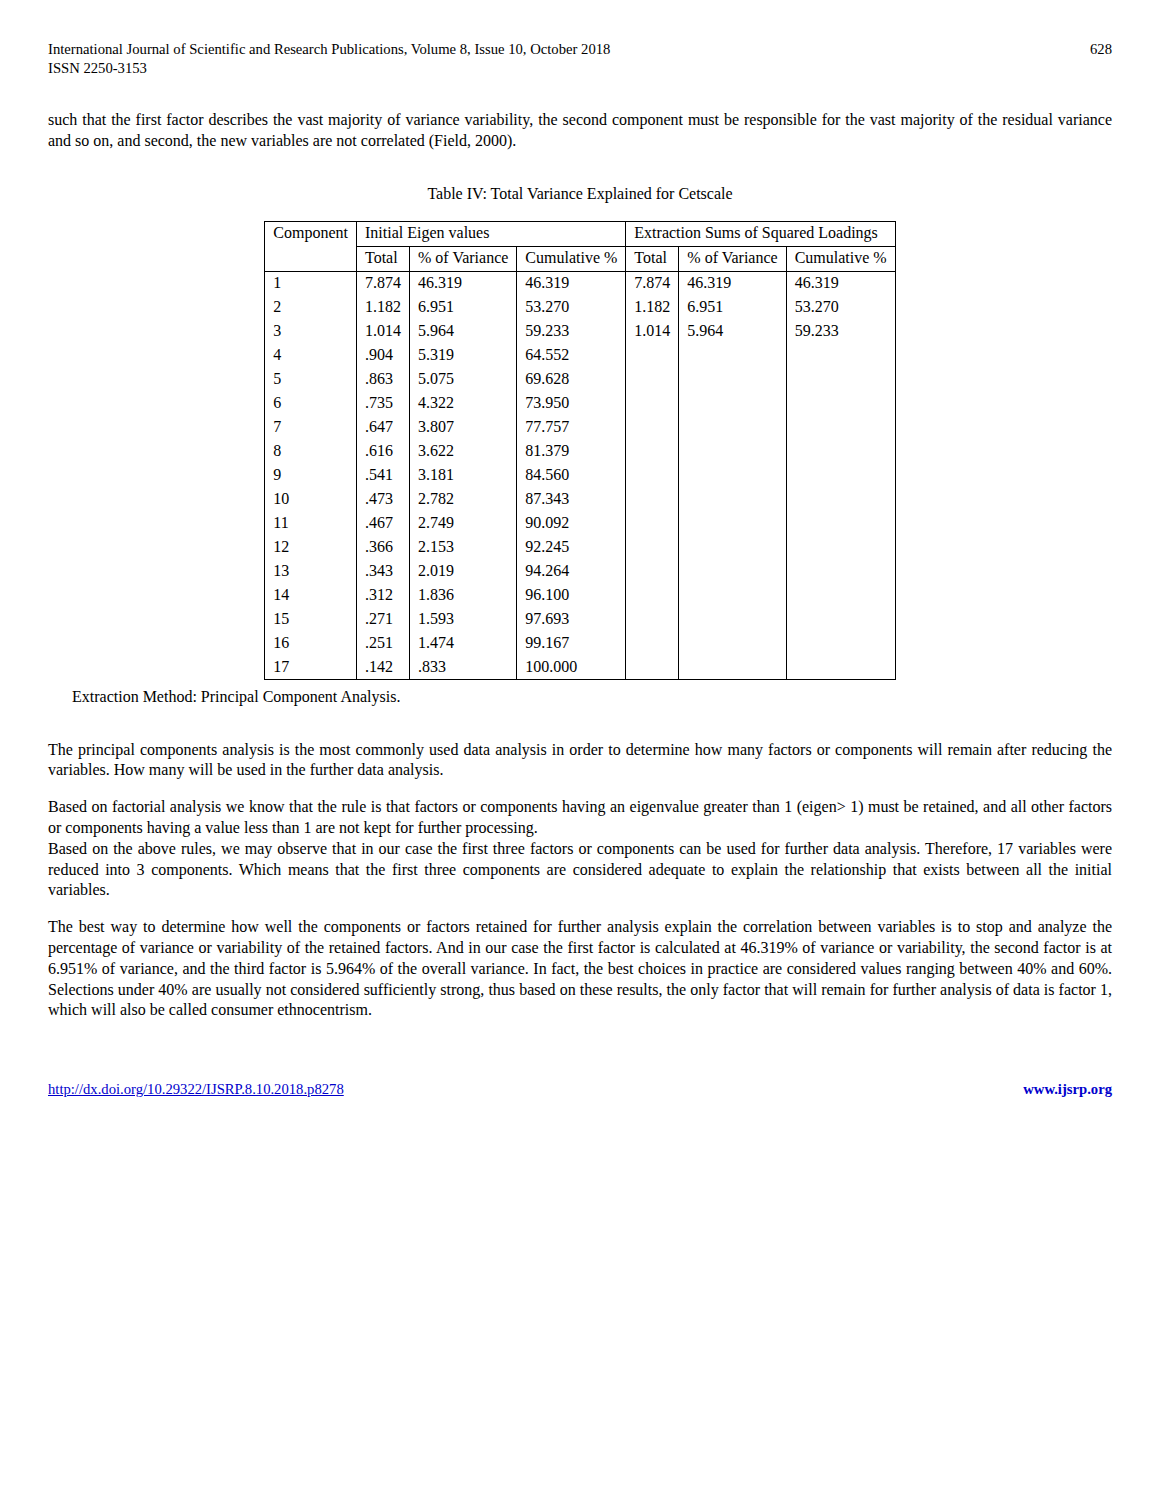International Journal of Scientific and Research Publications, Volume 8, Issue 10, October 2018
ISSN 2250-3153
628
such that the first factor describes the vast majority of variance variability, the second component must be responsible for the vast majority of the residual variance and so on, and second, the new variables are not correlated (Field, 2000).
Table IV: Total Variance Explained for Cetscale
| Component | Initial Eigen values | Extraction Sums of Squared Loadings |
| --- | --- | --- |
| Total | % of Variance | Cumulative % | Total | % of Variance | Cumulative % |
| 1 | 7.874 | 46.319 | 46.319 | 7.874 | 46.319 | 46.319 |
| 2 | 1.182 | 6.951 | 53.270 | 1.182 | 6.951 | 53.270 |
| 3 | 1.014 | 5.964 | 59.233 | 1.014 | 5.964 | 59.233 |
| 4 | .904 | 5.319 | 64.552 | | | |
| 5 | .863 | 5.075 | 69.628 | | | |
| 6 | .735 | 4.322 | 73.950 | | | |
| 7 | .647 | 3.807 | 77.757 | | | |
| 8 | .616 | 3.622 | 81.379 | | | |
| 9 | .541 | 3.181 | 84.560 | | | |
| 10 | .473 | 2.782 | 87.343 | | | |
| 11 | .467 | 2.749 | 90.092 | | | |
| 12 | .366 | 2.153 | 92.245 | | | |
| 13 | .343 | 2.019 | 94.264 | | | |
| 14 | .312 | 1.836 | 96.100 | | | |
| 15 | .271 | 1.593 | 97.693 | | | |
| 16 | .251 | 1.474 | 99.167 | | | |
| 17 | .142 | .833 | 100.000 | | | |
Extraction Method: Principal Component Analysis.
The principal components analysis is the most commonly used data analysis in order to determine how many factors or components will remain after reducing the variables. How many will be used in the further data analysis.
Based on factorial analysis we know that the rule is that factors or components having an eigenvalue greater than 1 (eigen> 1) must be retained, and all other factors or components having a value less than 1 are not kept for further processing.
Based on the above rules, we may observe that in our case the first three factors or components can be used for further data analysis. Therefore, 17 variables were reduced into 3 components. Which means that the first three components are considered adequate to explain the relationship that exists between all the initial variables.
The best way to determine how well the components or factors retained for further analysis explain the correlation between variables is to stop and analyze the percentage of variance or variability of the retained factors. And in our case the first factor is calculated at 46.319% of variance or variability, the second factor is at 6.951% of variance, and the third factor is 5.964% of the overall variance. In fact, the best choices in practice are considered values ranging between 40% and 60%. Selections under 40% are usually not considered sufficiently strong, thus based on these results, the only factor that will remain for further analysis of data is factor 1, which will also be called consumer ethnocentrism.
http://dx.doi.org/10.29322/IJSRP.8.10.2018.p8278
www.ijsrp.org